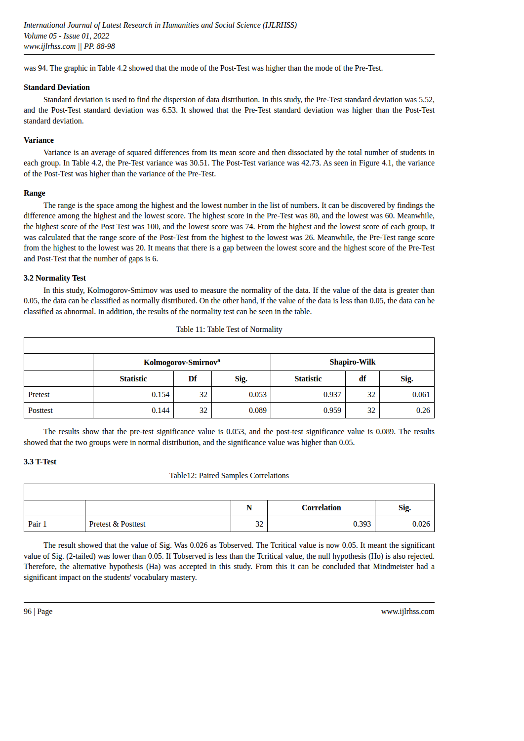International Journal of Latest Research in Humanities and Social Science (IJLRHSS)
Volume 05 - Issue 01, 2022
www.ijlrhss.com || PP. 88-98
was 94. The graphic in Table 4.2 showed that the mode of the Post-Test was higher than the mode of the Pre-Test.
Standard Deviation
Standard deviation is used to find the dispersion of data distribution. In this study, the Pre-Test standard deviation was 5.52, and the Post-Test standard deviation was 6.53. It showed that the Pre-Test standard deviation was higher than the Post-Test standard deviation.
Variance
Variance is an average of squared differences from its mean score and then dissociated by the total number of students in each group. In Table 4.2, the Pre-Test variance was 30.51. The Post-Test variance was 42.73. As seen in Figure 4.1, the variance of the Post-Test was higher than the variance of the Pre-Test.
Range
The range is the space among the highest and the lowest number in the list of numbers. It can be discovered by findings the difference among the highest and the lowest score. The highest score in the Pre-Test was 80, and the lowest was 60. Meanwhile, the highest score of the Post Test was 100, and the lowest score was 74. From the highest and the lowest score of each group, it was calculated that the range score of the Post-Test from the highest to the lowest was 26. Meanwhile, the Pre-Test range score from the highest to the lowest was 20. It means that there is a gap between the lowest score and the highest score of the Pre-Test and Post-Test that the number of gaps is 6.
3.2 Normality Test
In this study, Kolmogorov-Smirnov was used to measure the normality of the data. If the value of the data is greater than 0.05, the data can be classified as normally distributed. On the other hand, if the value of the data is less than 0.05, the data can be classified as abnormal. In addition, the results of the normality test can be seen in the table.
Table 11: Table Test of Normality
| | Kolmogorov-Smirnov a | Shapiro-Wilk |
| | Statistic | Df | Sig. | Statistic | df | Sig. |
| Pretest | 0.154 | 32 | 0.053 | 0.937 | 32 | 0.061 |
| Posttest | 0.144 | 32 | 0.089 | 0.959 | 32 | 0.26 |
The results show that the pre-test significance value is 0.053, and the post-test significance value is 0.089. The results showed that the two groups were in normal distribution, and the significance value was higher than 0.05.
3.3 T-Test
Table12: Paired Samples Correlations
| | | N | Correlation | Sig. |
| Pair 1 | Pretest & Posttest | 32 | 0.393 | 0.026 |
The result showed that the value of Sig. Was 0.026 as Tobserved. The Tcritical value is now 0.05. It meant the significant value of Sig. (2-tailed) was lower than 0.05. If Tobserved is less than the Tcritical value, the null hypothesis (Ho) is also rejected. Therefore, the alternative hypothesis (Ha) was accepted in this study. From this it can be concluded that Mindmeister had a significant impact on the students' vocabulary mastery.
96 | Page www.ijlrhss.com